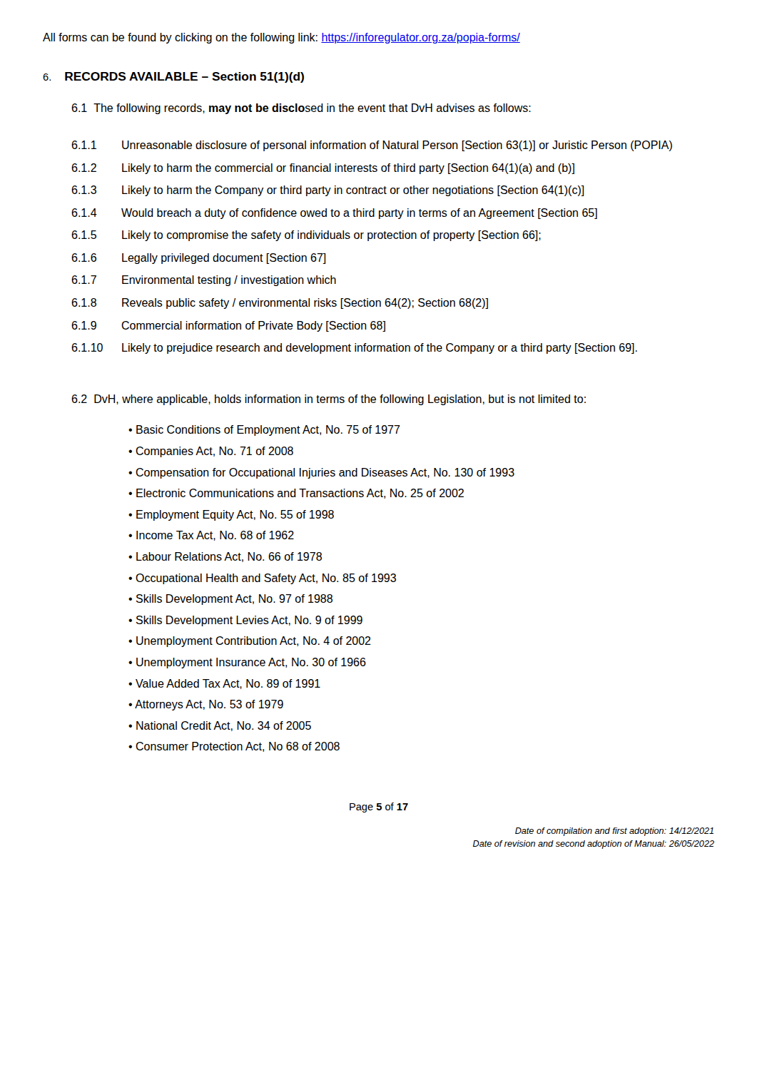All forms can be found by clicking on the following link: https://inforegulator.org.za/popia-forms/
6. RECORDS AVAILABLE – Section 51(1)(d)
6.1 The following records, may not be disclosed in the event that DvH advises as follows:
6.1.1 Unreasonable disclosure of personal information of Natural Person [Section 63(1)] or Juristic Person (POPIA)
6.1.2 Likely to harm the commercial or financial interests of third party [Section 64(1)(a) and (b)]
6.1.3 Likely to harm the Company or third party in contract or other negotiations [Section 64(1)(c)]
6.1.4 Would breach a duty of confidence owed to a third party in terms of an Agreement [Section 65]
6.1.5 Likely to compromise the safety of individuals or protection of property [Section 66];
6.1.6 Legally privileged document [Section 67]
6.1.7 Environmental testing / investigation which
6.1.8 Reveals public safety / environmental risks [Section 64(2); Section 68(2)]
6.1.9 Commercial information of Private Body [Section 68]
6.1.10 Likely to prejudice research and development information of the Company or a third party [Section 69].
6.2 DvH, where applicable, holds information in terms of the following Legislation, but is not limited to:
• Basic Conditions of Employment Act, No. 75 of 1977
• Companies Act, No. 71 of 2008
• Compensation for Occupational Injuries and Diseases Act, No. 130 of 1993
• Electronic Communications and Transactions Act, No. 25 of 2002
• Employment Equity Act, No. 55 of 1998
• Income Tax Act, No. 68 of 1962
• Labour Relations Act, No. 66 of 1978
• Occupational Health and Safety Act, No. 85 of 1993
• Skills Development Act, No. 97 of 1988
• Skills Development Levies Act, No. 9 of 1999
• Unemployment Contribution Act, No. 4 of 2002
• Unemployment Insurance Act, No. 30 of 1966
• Value Added Tax Act, No. 89 of 1991
• Attorneys Act, No. 53 of 1979
• National Credit Act, No. 34 of 2005
• Consumer Protection Act, No 68 of 2008
Page 5 of 17
Date of compilation and first adoption: 14/12/2021
Date of revision and second adoption of Manual: 26/05/2022